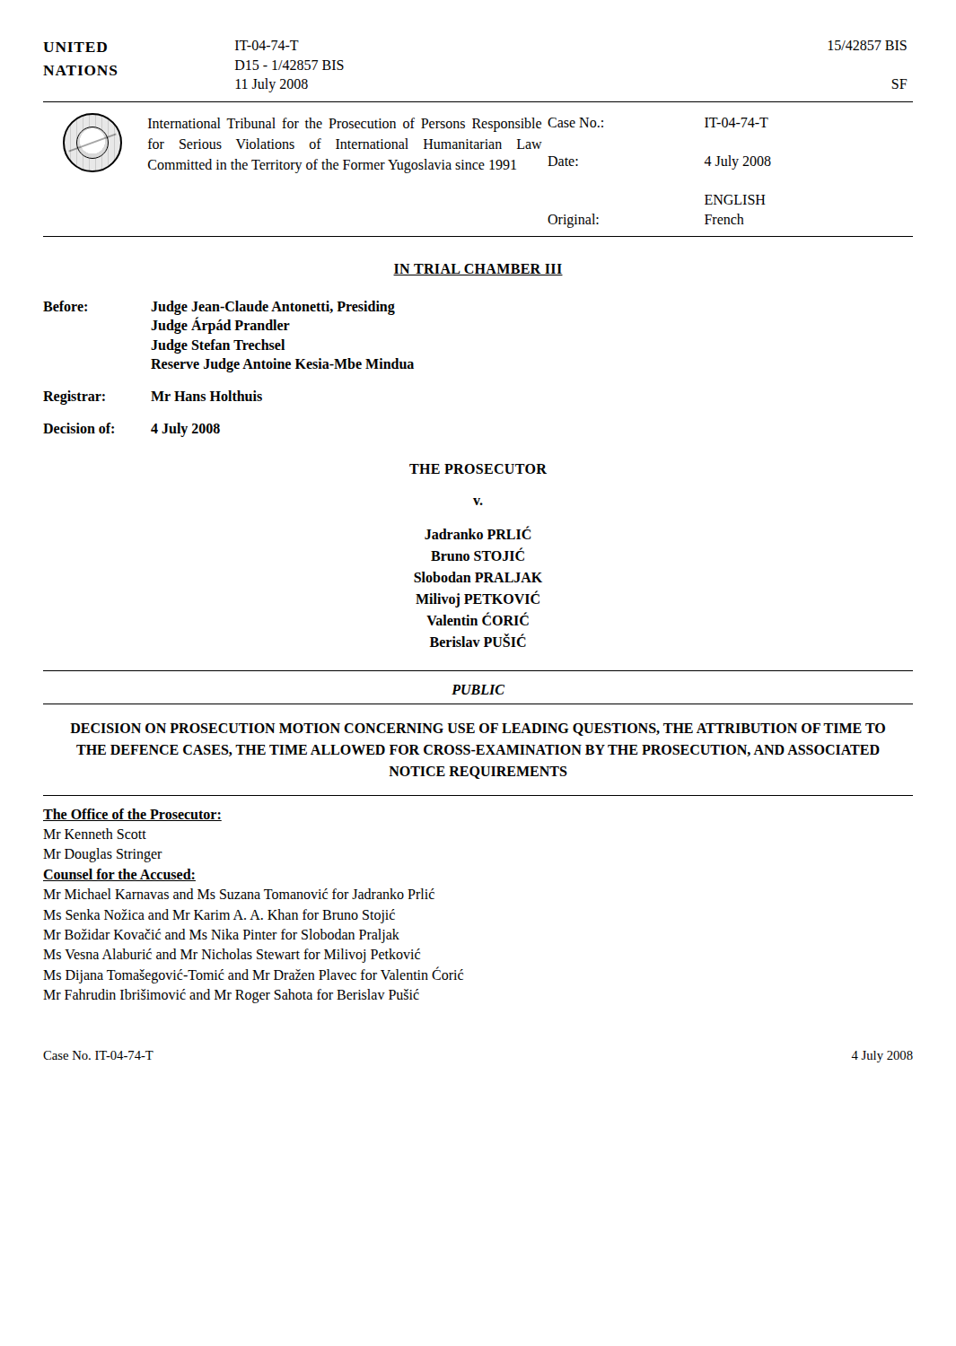| UNITED NATIONS | IT-04-74-T D15 - 1/42857 BIS 11 July 2008 | 15/42857 BIS SF |
| | International Tribunal for the Prosecution of Persons Responsible for Serious Violations of International Humanitarian Law Committed in the Territory of the Former Yugoslavia since 1991 | Case No.: Date: Original: | IT-04-74-T 4 July 2008 ENGLISH French |
IN TRIAL CHAMBER III
| Before: | Judge Jean-Claude Antonetti, Presiding Judge Árpád Prandler Judge Stefan Trechsel Reserve Judge Antoine Kesia-Mbe Mindua |
| Registrar: | Mr Hans Holthuis |
| Decision of: | 4 July 2008 |
THE PROSECUTOR
v.
Jadranko PRLIĆ
Bruno STOJIĆ
Slobodan PRALJAK
Milivoj PETKOVIĆ
Valentin ĆORIĆ
Berislav PUŠIĆ
PUBLIC
DECISION ON PROSECUTION MOTION CONCERNING USE OF LEADING QUESTIONS, THE ATTRIBUTION OF TIME TO THE DEFENCE CASES, THE TIME ALLOWED FOR CROSS-EXAMINATION BY THE PROSECUTION, AND ASSOCIATED NOTICE REQUIREMENTS
The Office of the Prosecutor:
Mr Kenneth Scott
Mr Douglas Stringer
Counsel for the Accused:
Mr Michael Karnavas and Ms Suzana Tomanović for Jadranko Prlić
Ms Senka Nožica and Mr Karim A. A. Khan for Bruno Stojić
Mr Božidar Kovačić and Ms Nika Pinter for Slobodan Praljak
Ms Vesna Alaburić and Mr Nicholas Stewart for Milivoj Petković
Ms Dijana Tomašegović-Tomić and Mr Dražen Plavec for Valentin Ćorić
Mr Fahrudin Ibrišimović and Mr Roger Sahota for Berislav Pušić
Case No. IT-04-74-T 4 July 2008